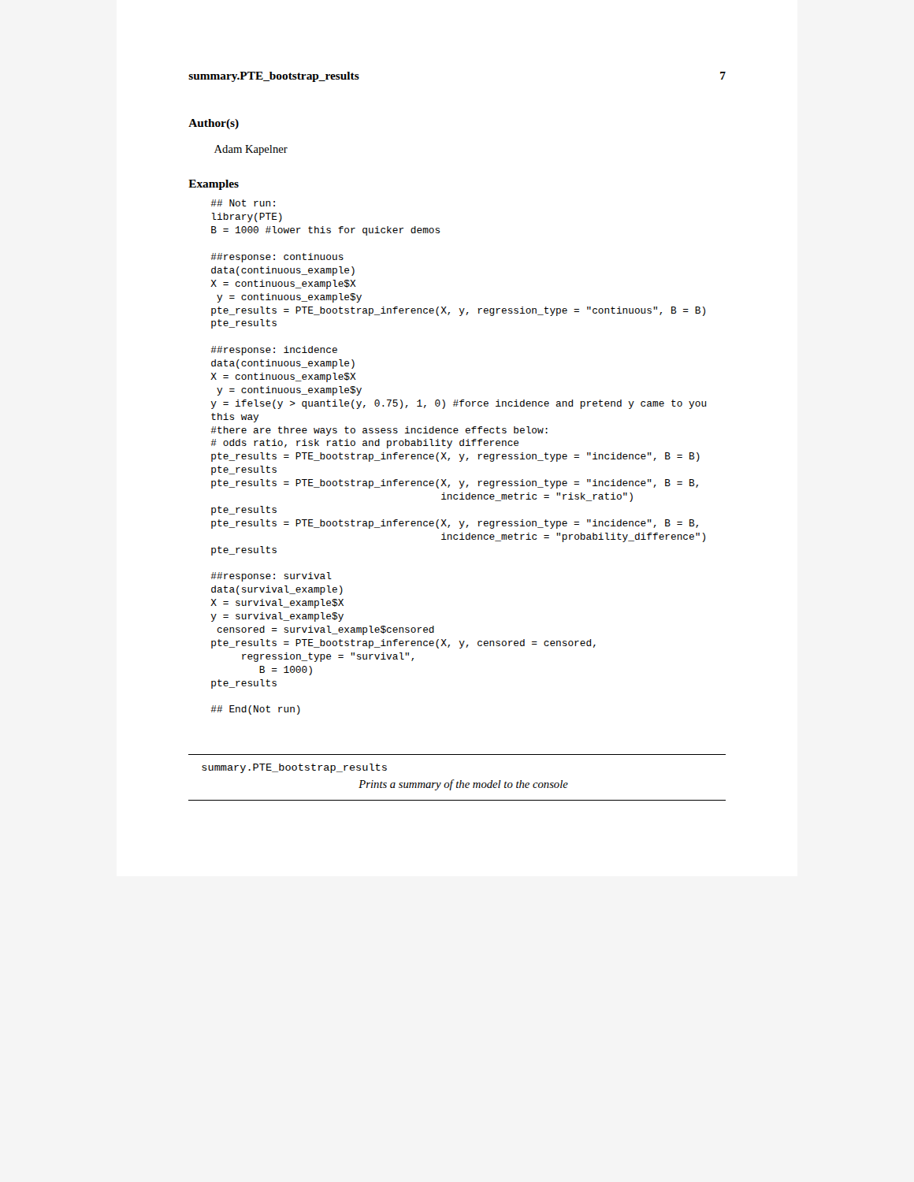summary.PTE_bootstrap_results 7
Author(s)
Adam Kapelner
Examples
## Not run: 
library(PTE)
B = 1000 #lower this for quicker demos

##response: continuous
data(continuous_example)
X = continuous_example$X
 y = continuous_example$y
pte_results = PTE_bootstrap_inference(X, y, regression_type = "continuous", B = B)
pte_results

##response: incidence
data(continuous_example)
X = continuous_example$X
 y = continuous_example$y
y = ifelse(y > quantile(y, 0.75), 1, 0) #force incidence and pretend y came to you this way
#there are three ways to assess incidence effects below:
# odds ratio, risk ratio and probability difference
pte_results = PTE_bootstrap_inference(X, y, regression_type = "incidence", B = B)
pte_results
pte_results = PTE_bootstrap_inference(X, y, regression_type = "incidence", B = B, 
                                      incidence_metric = "risk_ratio")
pte_results
pte_results = PTE_bootstrap_inference(X, y, regression_type = "incidence", B = B, 
                                      incidence_metric = "probability_difference")
pte_results

##response: survival
data(survival_example)
X = survival_example$X
y = survival_example$y
 censored = survival_example$censored
pte_results = PTE_bootstrap_inference(X, y, censored = censored, 
     regression_type = "survival", 
        B = 1000)
pte_results

## End(Not run)
summary.PTE_bootstrap_results
Prints a summary of the model to the console